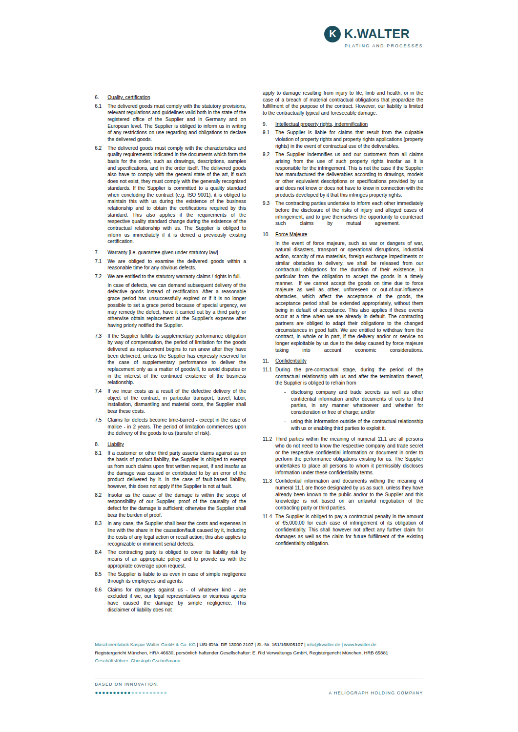K
K.WALTER
PLATING AND PROCESSES
6.
Quality, certification
6.1
The delivered goods must comply with the statutory provisions, relevant regulations and guidelines valid both in the state of the registered office of the Supplier and in Germany and on European level. The Supplier is obliged to inform us in writing of any restrictions on use regarding and obligations to declare the delivered goods.
6.2
The delivered goods must comply with the characteristics and quality requirements indicated in the documents which form the basis for the order, such as drawings, descriptions, samples and specifications, and in the order itself. The delivered goods also have to comply with the general state of the art, if such does not exist, they must comply with the generally recognized standards. If the Supplier is committed to a quality standard when concluding the contract (e.g. ISO 9001), it is obliged to maintain this with us during the existence of the business relationship and to obtain the certifications required by this standard. This also applies if the requirements of the respective quality standard change during the existence of the contractual relationship with us. The Supplier is obliged to inform us immediately if it is denied a previously existing certification.
7.
Warranty [i.e. guarantee given under statutory law]
7.1
We are obliged to examine the delivered goods within a reasonable time for any obvious defects.
7.2
We are entitled to the statutory warranty claims / rights in full.
In case of defects, we can demand subsequent delivery of the defective goods instead of rectification. After a reasonable grace period has unsuccessfully expired or if it is no longer possible to set a grace period because of special urgency, we may remedy the defect, have it carried out by a third party or otherwise obtain replacement at the Supplier's expense after having priorly notified the Supplier.
7.3
If the Supplier fulfills its supplementary performance obligation by way of compensation, the period of limitation for the goods delivered as replacement begins to run anew after they have been delivered, unless the Supplier has expressly reserved for the case of supplementary performance to deliver the replacement only as a matter of goodwill, to avoid disputes or in the interest of the continued existence of the business relationship.
7.4
If we incur costs as a result of the defective delivery of the object of the contract, in particular transport, travel, labor, installation, dismantling and material costs, the Supplier shall bear these costs.
7.5
Claims for defects become time-barred - except in the case of malice - in 2 years. The period of limitation commences upon the delivery of the goods to us (transfer of risk).
8.
Liability
8.1
If a customer or other third party asserts claims against us on the basis of product liability, the Supplier is obliged to exempt us from such claims upon first written request, if and insofar as the damage was caused or contributed to by an error of the product delivered by it. In the case of fault-based liability, however, this does not apply if the Supplier is not at fault.
8.2
Insofar as the cause of the damage is within the scope of responsibility of our Supplier, proof of the causality of the defect for the damage is sufficient; otherwise the Supplier shall bear the burden of proof.
8.3
In any case, the Supplier shall bear the costs and expenses in line with the share in the causation/fault caused by it, including the costs of any legal action or recall action; this also applies to recognizable or imminent serial defects.
8.4
The contracting party is obliged to cover its liability risk by means of an appropriate policy and to provide us with the appropriate coverage upon request.
8.5
The Supplier is liable to us even in case of simple negligence through its employees and agents.
8.6
Claims for damages against us - of whatever kind - are excluded if we, our legal representatives or vicarious agents have caused the damage by simple negligence. This disclaimer of liability does not
apply to damage resulting from injury to life, limb and health, or in the case of a breach of material contractual obligations that jeopardize the fulfillment of the purpose of the contract. However, our liability is limited to the contractually typical and foreseeable damage.
9.
Intellectual property rights, indemnification
9.1
The Supplier is liable for claims that result from the culpable violation of property rights and property rights applications (property rights) in the event of contractual use of the deliverables.
9.2
The Supplier indemnifies us and our customers from all claims arising from the use of such property rights insofar as it is responsible for the infringement. This is not the case if the Supplier has manufactured the deliverables according to drawings, models or other equivalent descriptions or specifications provided by us and does not know or does not have to know in connection with the products developed by it that this infringes property rights.
9.3
The contracting parties undertake to inform each other immediately before the disclosure of the risks of injury and alleged cases of infringement, and to give themselves the opportunity to counteract such claims by mutual agreement.
10.
Force Majeure
In the event of force majeure, such as war or dangers of war, natural disasters, transport or operational disruptions, industrial action, scarcity of raw materials, foreign exchange impediments or similar obstacles to delivery, we shall be released from our contractual obligations for the duration of their existence, in particular from the obligation to accept the goods in a timely manner. If we cannot accept the goods on time due to force majeure as well as other, unforeseen or out-of-our-influence obstacles, which affect the acceptance of the goods, the acceptance period shall be extended appropriately, without them being in default of acceptance. This also applies if these events occur at a time when we are already in default. The contracting partners are obliged to adapt their obligations to the changed circumstances in good faith. We are entitled to withdraw from the contract, in whole or in part, if the delivery and/or or service no longer exploitable by us due to the delay caused by force majeure taking into account economic considerations.
11.
Confidentiality
11.1
During the pre-contractual stage, during the period of the contractual relationship with us and after the termination thereof, the Supplier is obliged to refrain from
disclosing company and trade secrets as well as other confidential information and/or documents of ours to third parties, in any manner whatsoever and whether for consideration or free of charge; and/or
using this information outside of the contractual relationship with us or enabling third parties to exploit it.
11.2
Third parties within the meaning of numeral 11.1 are all persons who do not need to know the respective company and trade secret or the respective confidential information or document in order to perform the performance obligations existing for us. The Supplier undertakes to place all persons to whom it permissibly discloses information under these confidentiality terms.
11.3
Confidential information and documents withing the meaning of numeral 11.1 are those designated by us as such, unless they have already been known to the public and/or to the Supplier and this knowledge is not based on an unlawful negotiation of the contracting party or third parties.
11.4
The Supplier is obliged to pay a contractual penalty in the amount of €5,000.00 for each case of infringement of its obligation of confidentiality. This shall however not affect any further claim for damages as well as the claim for future fulfillment of the existing confidentiality obligation.
Maschinenfabrik Kaspar Walter GmbH & Co. KG | USt-IDNr. DE 13000 2107 | St.-Nr. 161/168/05107 | info@kwalter.de | www.kwalter.de
Registergericht München, HRA 46630, persönlich haftender Gesellschafter: E. Rid Verwaltungs GmbH, Registergericht München, HRB 65881
Geschäftsführer: Christoph Gschoßmann
BASED ON INNOVATION.
●●●●●●●●●●●●●●●●●●●●
A HELIOGRAPH HOLDING COMPANY